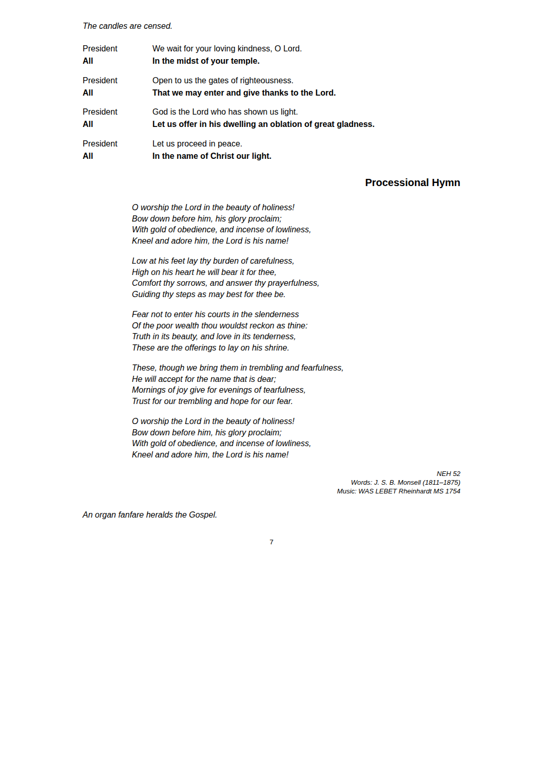The candles are censed.
| President | We wait for your loving kindness, O Lord. |
| All | In the midst of your temple. |
| President | Open to us the gates of righteousness. |
| All | That we may enter and give thanks to the Lord. |
| President | God is the Lord who has shown us light. |
| All | Let us offer in his dwelling an oblation of great gladness. |
| President | Let us proceed in peace. |
| All | In the name of Christ our light. |
Processional Hymn
O worship the Lord in the beauty of holiness!
Bow down before him, his glory proclaim;
With gold of obedience, and incense of lowliness,
Kneel and adore him, the Lord is his name!
Low at his feet lay thy burden of carefulness,
High on his heart he will bear it for thee,
Comfort thy sorrows, and answer thy prayerfulness,
Guiding thy steps as may best for thee be.
Fear not to enter his courts in the slenderness
Of the poor wealth thou wouldst reckon as thine:
Truth in its beauty, and love in its tenderness,
These are the offerings to lay on his shrine.
These, though we bring them in trembling and fearfulness,
He will accept for the name that is dear;
Mornings of joy give for evenings of tearfulness,
Trust for our trembling and hope for our fear.
O worship the Lord in the beauty of holiness!
Bow down before him, his glory proclaim;
With gold of obedience, and incense of lowliness,
Kneel and adore him, the Lord is his name!
NEH 52 Words: J. S. B. Monsell (1811–1875) Music: WAS LEBET Rheinhardt MS 1754
An organ fanfare heralds the Gospel.
7